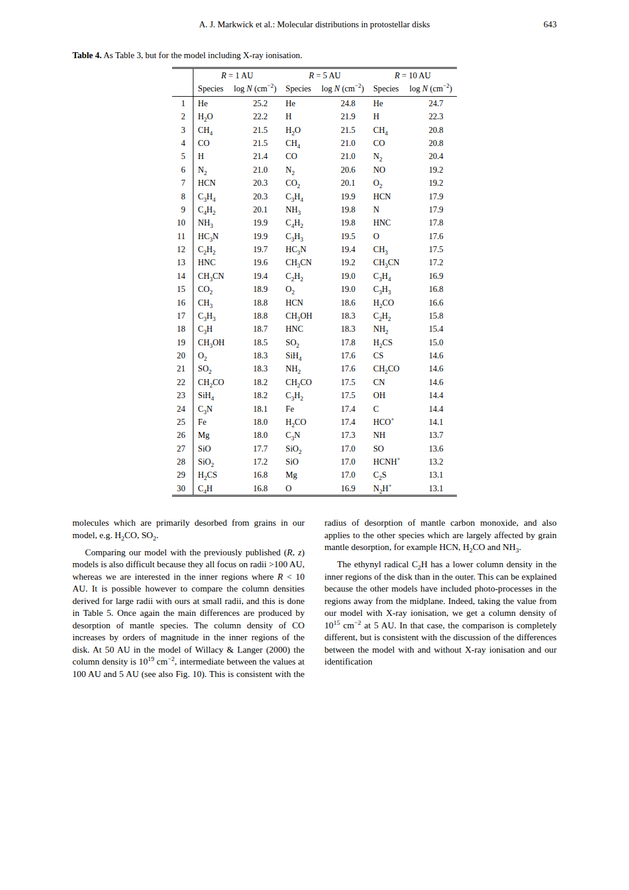A. J. Markwick et al.: Molecular distributions in protostellar disks
643
Table 4. As Table 3, but for the model including X-ray ionisation.
| | R = 1 AU | R = 5 AU | R = 10 AU |
| --- | --- | --- | --- |
| | Species | log N (cm −2 ) | Species | log N (cm −2 ) | Species | log N (cm −2 ) |
| 1 | He | 25.2 | He | 24.8 | He | 24.7 |
| 2 | H 2 O | 22.2 | H | 21.9 | H | 22.3 |
| 3 | CH 4 | 21.5 | H 2 O | 21.5 | CH 4 | 20.8 |
| 4 | CO | 21.5 | CH 4 | 21.0 | CO | 20.8 |
| 5 | H | 21.4 | CO | 21.0 | N 2 | 20.4 |
| 6 | N 2 | 21.0 | N 2 | 20.6 | NO | 19.2 |
| 7 | HCN | 20.3 | CO 2 | 20.1 | O 2 | 19.2 |
| 8 | C 3 H 4 | 20.3 | C 3 H 4 | 19.9 | HCN | 17.9 |
| 9 | C 4 H 2 | 20.1 | NH 3 | 19.8 | N | 17.9 |
| 10 | NH 3 | 19.9 | C 4 H 2 | 19.8 | HNC | 17.8 |
| 11 | HC 3 N | 19.9 | C 3 H 3 | 19.5 | O | 17.6 |
| 12 | C 2 H 2 | 19.7 | HC 3 N | 19.4 | CH 3 | 17.5 |
| 13 | HNC | 19.6 | CH 3 CN | 19.2 | CH 3 CN | 17.2 |
| 14 | CH 3 CN | 19.4 | C 2 H 2 | 19.0 | C 3 H 4 | 16.9 |
| 15 | CO 2 | 18.9 | O 2 | 19.0 | C 3 H 3 | 16.8 |
| 16 | CH 3 | 18.8 | HCN | 18.6 | H 2 CO | 16.6 |
| 17 | C 3 H 3 | 18.8 | CH 3 OH | 18.3 | C 2 H 2 | 15.8 |
| 18 | C 3 H | 18.7 | HNC | 18.3 | NH 2 | 15.4 |
| 19 | CH 3 OH | 18.5 | SO 2 | 17.8 | H 2 CS | 15.0 |
| 20 | O 2 | 18.3 | SiH 4 | 17.6 | CS | 14.6 |
| 21 | SO 2 | 18.3 | NH 2 | 17.6 | CH 2 CO | 14.6 |
| 22 | CH 2 CO | 18.2 | CH 2 CO | 17.5 | CN | 14.6 |
| 23 | SiH 4 | 18.2 | C 3 H 2 | 17.5 | OH | 14.4 |
| 24 | C 3 N | 18.1 | Fe | 17.4 | C | 14.4 |
| 25 | Fe | 18.0 | H 2 CO | 17.4 | HCO + | 14.1 |
| 26 | Mg | 18.0 | C 3 N | 17.3 | NH | 13.7 |
| 27 | SiO | 17.7 | SiO 2 | 17.0 | SO | 13.6 |
| 28 | SiO 2 | 17.2 | SiO | 17.0 | HCNH + | 13.2 |
| 29 | H 2 CS | 16.8 | Mg | 17.0 | C 2 S | 13.1 |
| 30 | C 4 H | 16.8 | O | 16.9 | N 2 H + | 13.1 |
molecules which are primarily desorbed from grains in our model, e.g. H2CO, SO2.
Comparing our model with the previously published (R, z) models is also difficult because they all focus on radii >100 AU, whereas we are interested in the inner regions where R < 10 AU. It is possible however to compare the column densities derived for large radii with ours at small radii, and this is done in Table 5. Once again the main differences are produced by desorption of mantle species. The column density of CO increases by orders of magnitude in the inner regions of the disk. At 50 AU in the model of Willacy & Langer (2000) the column density is 1019 cm−2, intermediate between the values at 100 AU and 5 AU (see also Fig. 10). This is consistent with the radius of desorption of mantle carbon monoxide, and also applies to the other species which are largely affected by grain mantle desorption, for example HCN, H2CO and NH3.
The ethynyl radical C2H has a lower column density in the inner regions of the disk than in the outer. This can be explained because the other models have included photo-processes in the regions away from the midplane. Indeed, taking the value from our model with X-ray ionisation, we get a column density of 1015 cm−2 at 5 AU. In that case, the comparison is completely different, but is consistent with the discussion of the differences between the model with and without X-ray ionisation and our identification